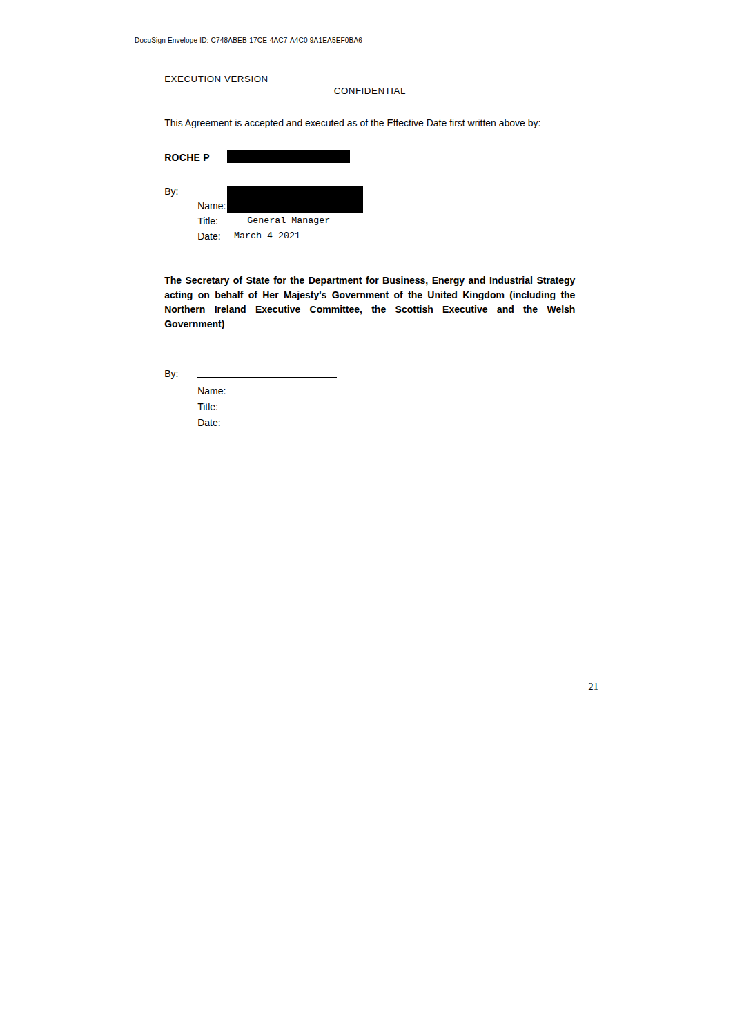DocuSign Envelope ID: C748ABEB-17CE-4AC7-A4C0 9A1EA5EF0BA6
EXECUTION VERSION
CONFIDENTIAL
This Agreement is accepted and executed as of the Effective Date first written above by:
ROCHE P
By:
Name:
Title: General Manager
Date: March 4 2021
The Secretary of State for the Department for Business, Energy and Industrial Strategy acting on behalf of Her Majesty's Government of the United Kingdom (including the Northern Ireland Executive Committee, the Scottish Executive and the Welsh Government)
By:
Name:
Title:
Date:
21